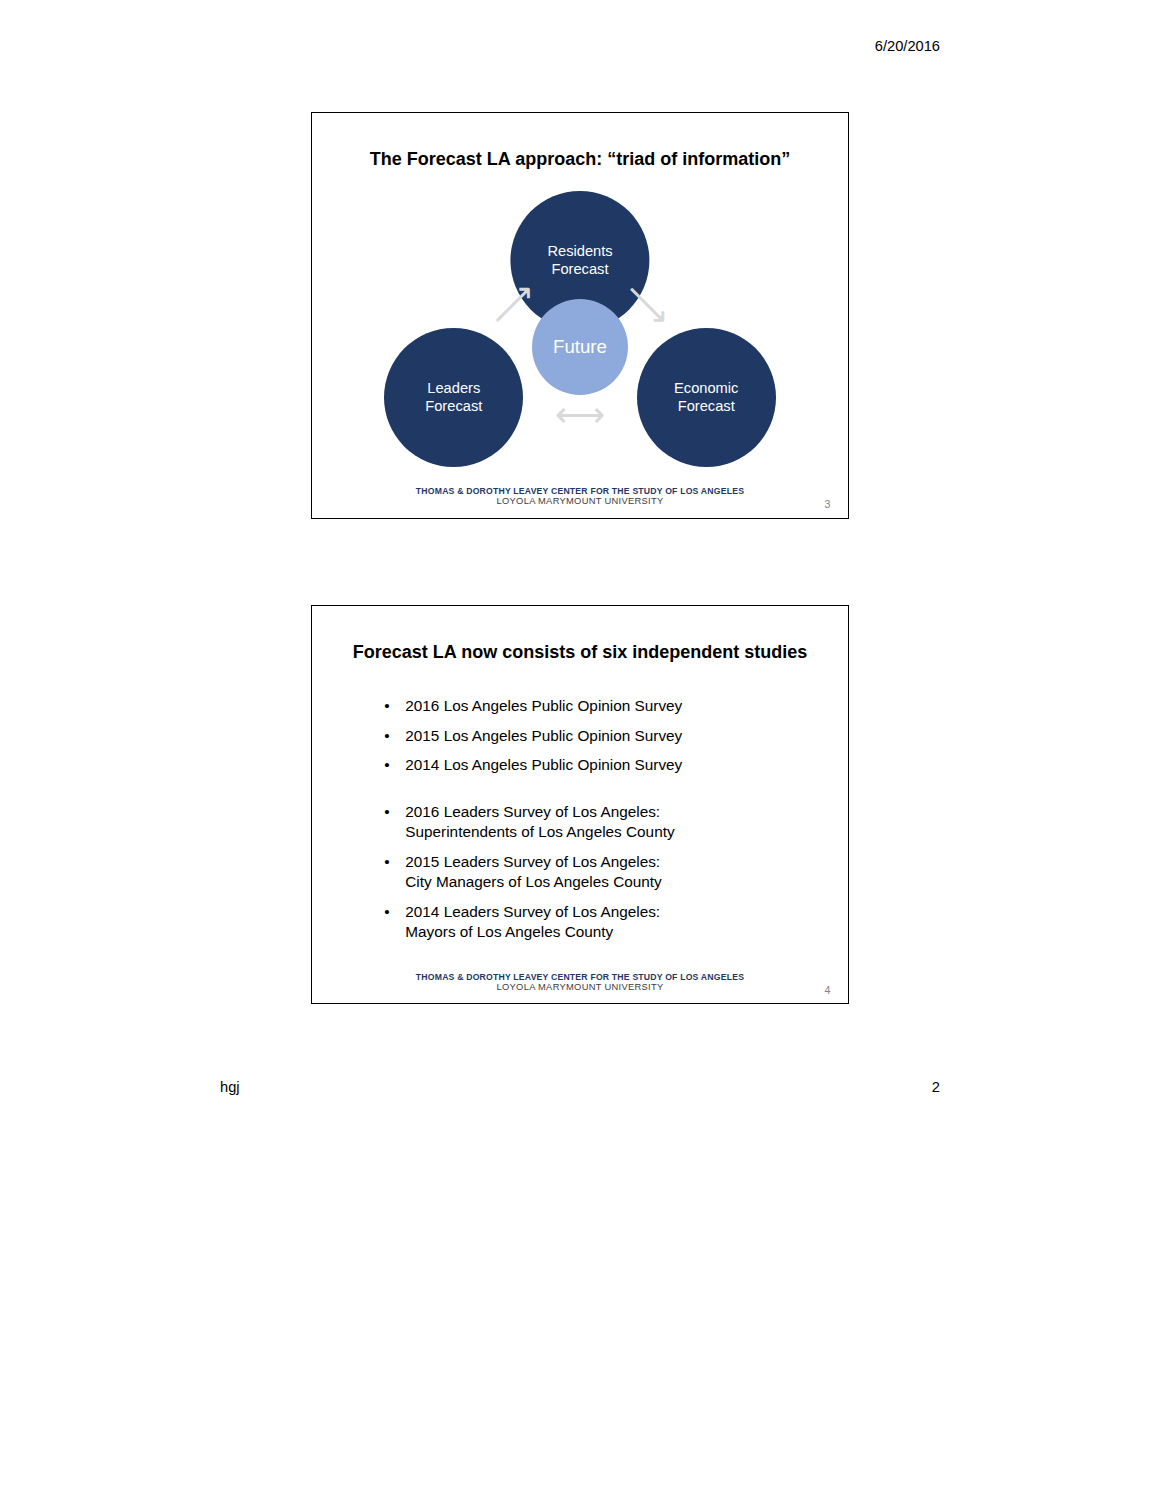6/20/2016
The Forecast LA approach: “triad of information”
Residents
Forecast
⟶
⟶
Future
Leaders
Forecast
Economic
Forecast
⟷
THOMAS & DOROTHY LEAVEY CENTER FOR THE STUDY OF LOS ANGELES
LOYOLA MARYMOUNT UNIVERSITY
3
Forecast LA now consists of six independent studies
2016 Los Angeles Public Opinion Survey
2015 Los Angeles Public Opinion Survey
2014 Los Angeles Public Opinion Survey
2016 Leaders Survey of Los Angeles:Superintendents of Los Angeles County
2015 Leaders Survey of Los Angeles:City Managers of Los Angeles County
2014 Leaders Survey of Los Angeles:Mayors of Los Angeles County
THOMAS & DOROTHY LEAVEY CENTER FOR THE STUDY OF LOS ANGELES
LOYOLA MARYMOUNT UNIVERSITY
4
hgj 2